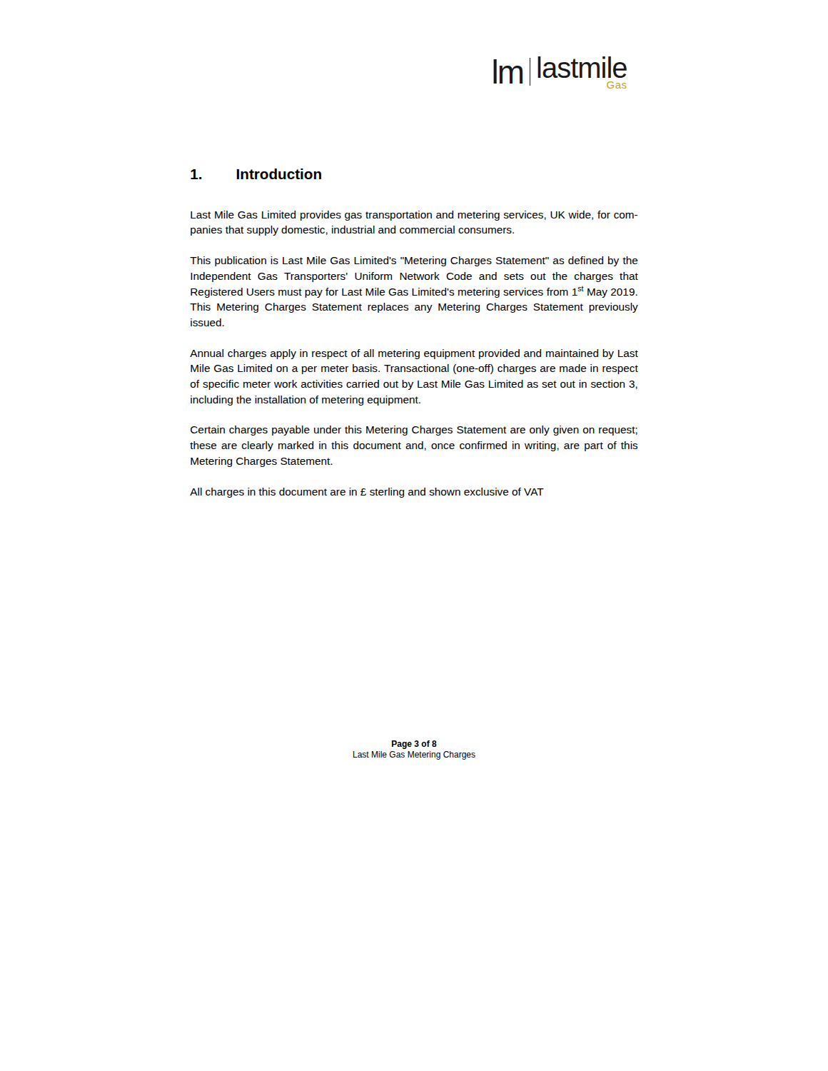lm
lastmile Gas
1. Introduction
Last Mile Gas Limited provides gas transportation and metering services, UK wide, for companies that supply domestic, industrial and commercial consumers.
This publication is Last Mile Gas Limited's "Metering Charges Statement" as defined by the Independent Gas Transporters' Uniform Network Code and sets out the charges that Registered Users must pay for Last Mile Gas Limited's metering services from 1st May 2019. This Metering Charges Statement replaces any Metering Charges Statement previously issued.
Annual charges apply in respect of all metering equipment provided and maintained by Last Mile Gas Limited on a per meter basis. Transactional (one-off) charges are made in respect of specific meter work activities carried out by Last Mile Gas Limited as set out in section 3, including the installation of metering equipment.
Certain charges payable under this Metering Charges Statement are only given on request; these are clearly marked in this document and, once confirmed in writing, are part of this Metering Charges Statement.
All charges in this document are in £ sterling and shown exclusive of VAT
Page 3 of 8
Last Mile Gas Metering Charges